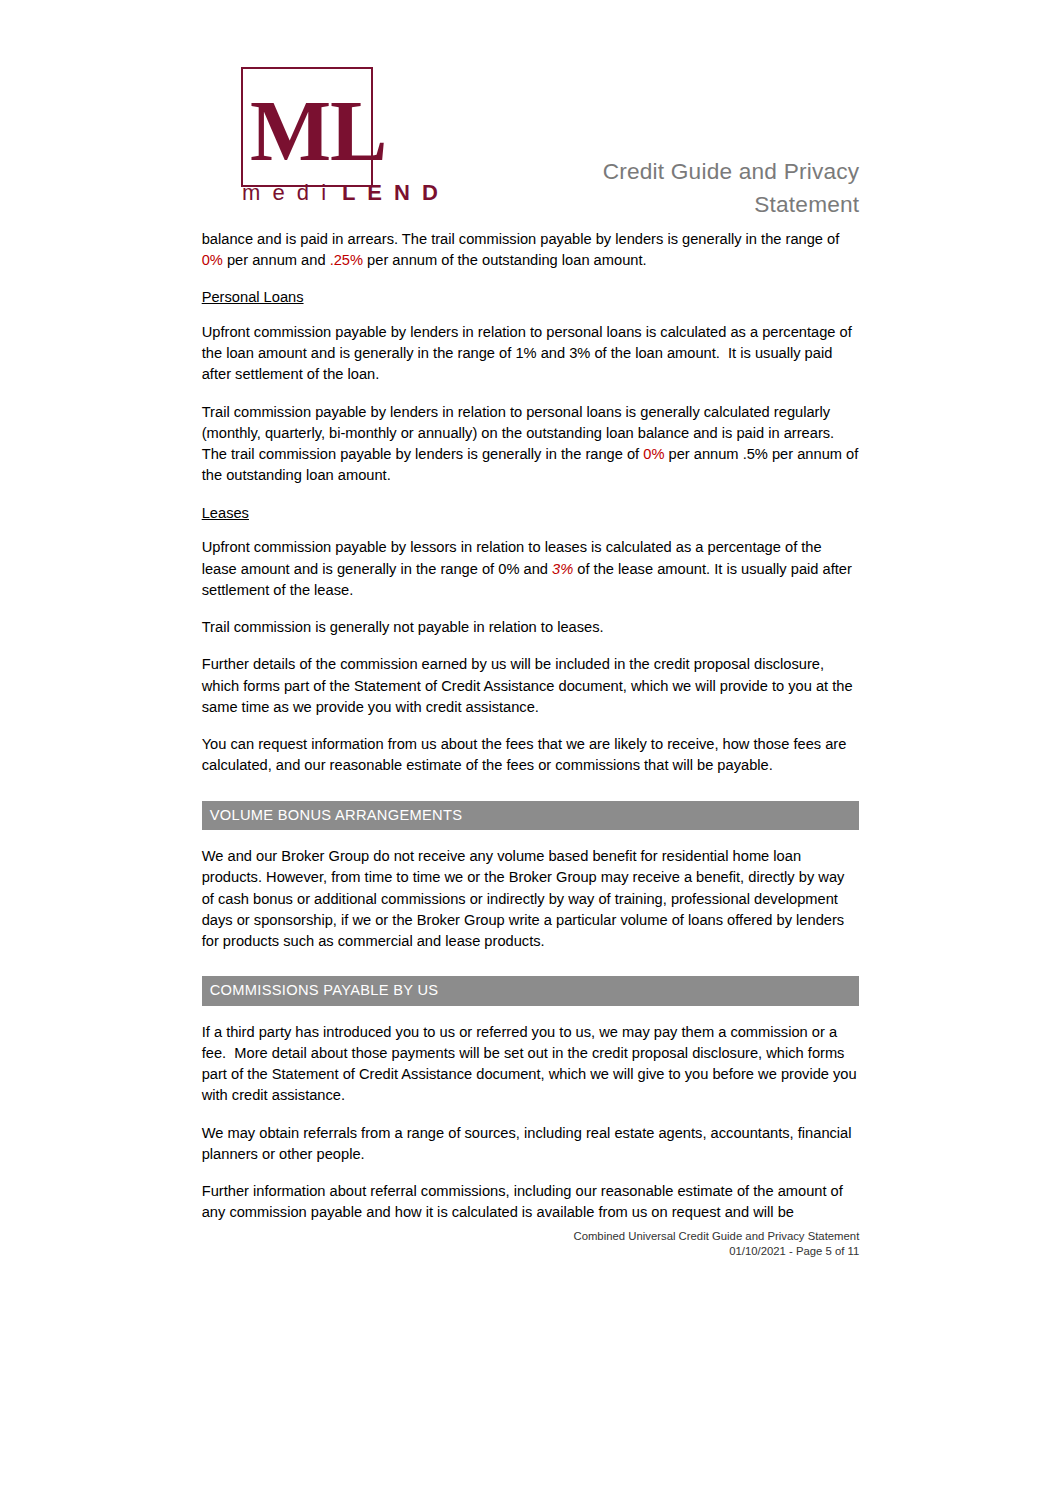M L m e d i L E N D
Credit Guide and Privacy Statement
balance and is paid in arrears. The trail commission payable by lenders is generally in the range of 0% per annum and .25% per annum of the outstanding loan amount.
Personal Loans
Upfront commission payable by lenders in relation to personal loans is calculated as a percentage of the loan amount and is generally in the range of 1% and 3% of the loan amount. It is usually paid after settlement of the loan.
Trail commission payable by lenders in relation to personal loans is generally calculated regularly (monthly, quarterly, bi-monthly or annually) on the outstanding loan balance and is paid in arrears. The trail commission payable by lenders is generally in the range of 0% per annum .5% per annum of the outstanding loan amount.
Leases
Upfront commission payable by lessors in relation to leases is calculated as a percentage of the lease amount and is generally in the range of 0% and 3% of the lease amount. It is usually paid after settlement of the lease.
Trail commission is generally not payable in relation to leases.
Further details of the commission earned by us will be included in the credit proposal disclosure, which forms part of the Statement of Credit Assistance document, which we will provide to you at the same time as we provide you with credit assistance.
You can request information from us about the fees that we are likely to receive, how those fees are calculated, and our reasonable estimate of the fees or commissions that will be payable.
VOLUME BONUS ARRANGEMENTS
We and our Broker Group do not receive any volume based benefit for residential home loan products. However, from time to time we or the Broker Group may receive a benefit, directly by way of cash bonus or additional commissions or indirectly by way of training, professional development days or sponsorship, if we or the Broker Group write a particular volume of loans offered by lenders for products such as commercial and lease products.
COMMISSIONS PAYABLE BY US
If a third party has introduced you to us or referred you to us, we may pay them a commission or a fee. More detail about those payments will be set out in the credit proposal disclosure, which forms part of the Statement of Credit Assistance document, which we will give to you before we provide you with credit assistance.
We may obtain referrals from a range of sources, including real estate agents, accountants, financial planners or other people.
Further information about referral commissions, including our reasonable estimate of the amount of any commission payable and how it is calculated is available from us on request and will be
Combined Universal Credit Guide and Privacy Statement
01/10/2021 - Page 5 of 11